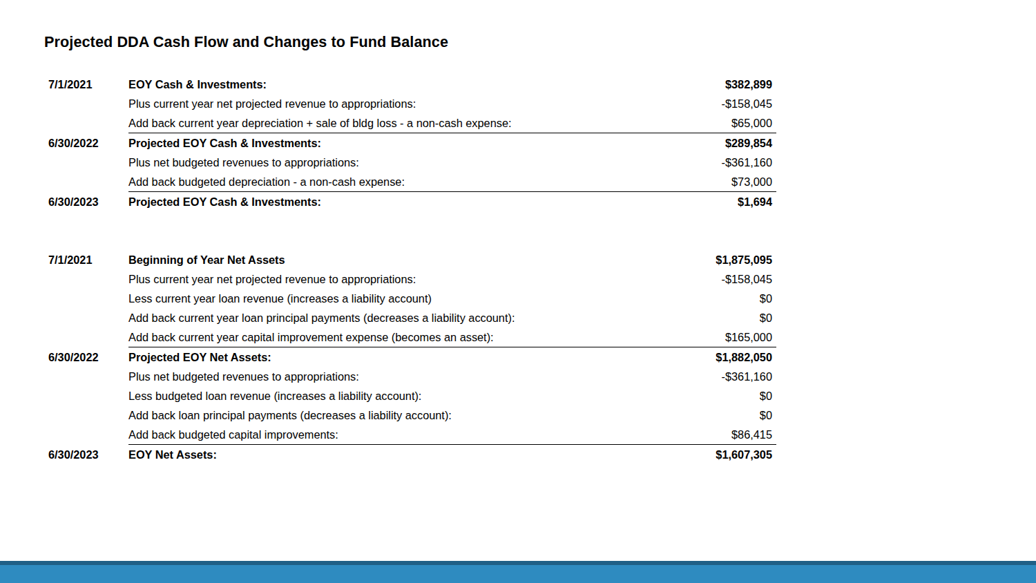Projected DDA Cash Flow and Changes to Fund Balance
| 7/1/2021 | EOY Cash & Investments: | $382,899 |
| | Plus current year net projected revenue to appropriations: | -$158,045 |
| | Add back current year depreciation + sale of bldg loss - a non-cash expense: | $65,000 |
| 6/30/2022 | Projected EOY Cash & Investments: | $289,854 |
| | Plus net budgeted revenues to appropriations: | -$361,160 |
| | Add back budgeted depreciation - a non-cash expense: | $73,000 |
| 6/30/2023 | Projected EOY Cash & Investments: | $1,694 |
| 7/1/2021 | Beginning of Year Net Assets | $1,875,095 |
| | Plus current year net projected revenue to appropriations: | -$158,045 |
| | Less current year loan revenue (increases a liability account) | $0 |
| | Add back current year loan principal payments (decreases a liability account): | $0 |
| | Add back current year capital improvement expense (becomes an asset): | $165,000 |
| 6/30/2022 | Projected EOY Net Assets: | $1,882,050 |
| | Plus net budgeted revenues to appropriations: | -$361,160 |
| | Less budgeted loan revenue (increases a liability account): | $0 |
| | Add back loan principal payments (decreases a liability account): | $0 |
| | Add back budgeted capital improvements: | $86,415 |
| 6/30/2023 | EOY Net Assets: | $1,607,305 |